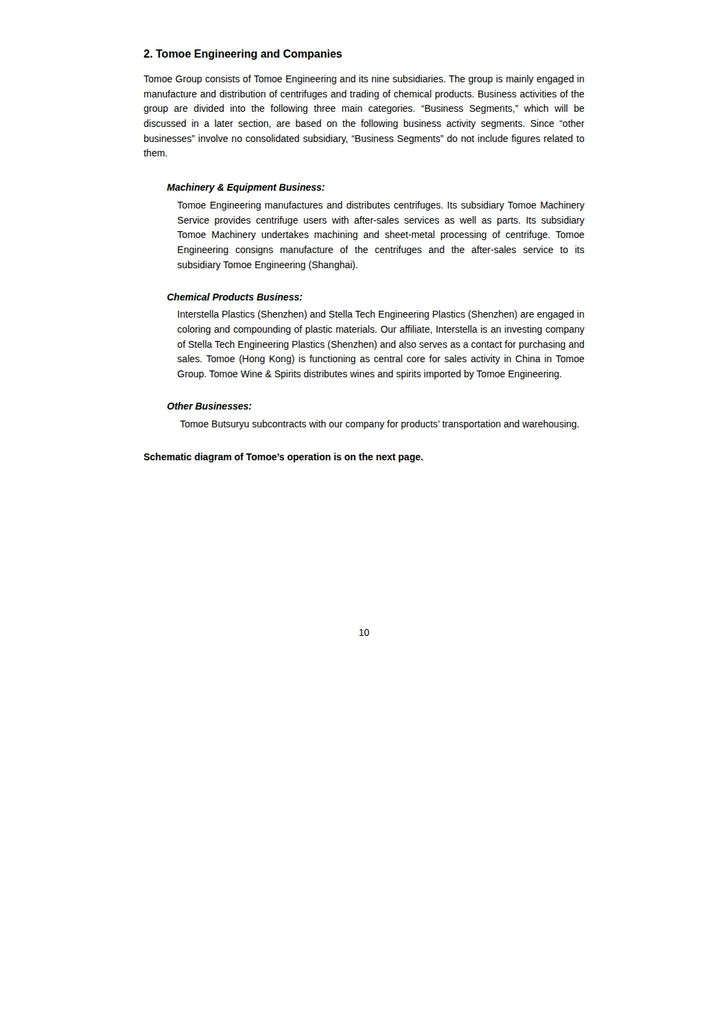2. Tomoe Engineering and Companies
Tomoe Group consists of Tomoe Engineering and its nine subsidiaries. The group is mainly engaged in manufacture and distribution of centrifuges and trading of chemical products. Business activities of the group are divided into the following three main categories. “Business Segments,” which will be discussed in a later section, are based on the following business activity segments. Since “other businesses” involve no consolidated subsidiary, “Business Segments” do not include figures related to them.
Machinery & Equipment Business:
Tomoe Engineering manufactures and distributes centrifuges. Its subsidiary Tomoe Machinery Service provides centrifuge users with after-sales services as well as parts. Its subsidiary Tomoe Machinery undertakes machining and sheet-metal processing of centrifuge. Tomoe Engineering consigns manufacture of the centrifuges and the after-sales service to its subsidiary Tomoe Engineering (Shanghai).
Chemical Products Business:
Interstella Plastics (Shenzhen) and Stella Tech Engineering Plastics (Shenzhen) are engaged in coloring and compounding of plastic materials. Our affiliate, Interstella is an investing company of Stella Tech Engineering Plastics (Shenzhen) and also serves as a contact for purchasing and sales. Tomoe (Hong Kong) is functioning as central core for sales activity in China in Tomoe Group. Tomoe Wine & Spirits distributes wines and spirits imported by Tomoe Engineering.
Other Businesses:
Tomoe Butsuryu subcontracts with our company for products’ transportation and warehousing.
Schematic diagram of Tomoe’s operation is on the next page.
10